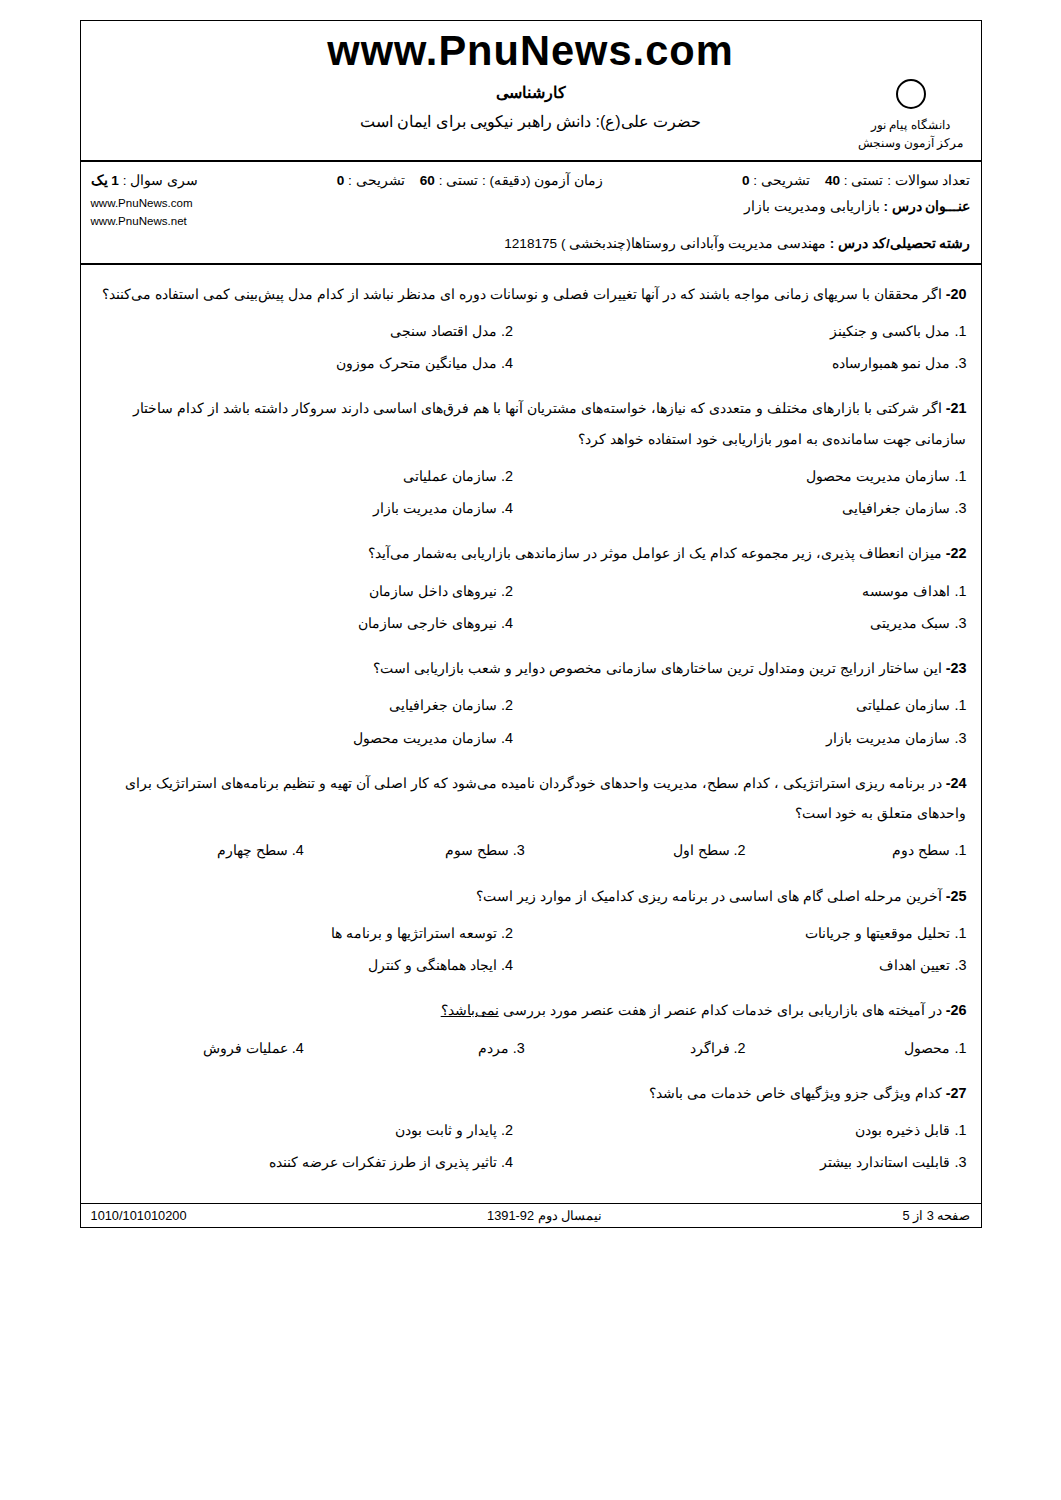www. PnuNews. com
دانشگاه پیام نور
مرکز آزمون وسنجش
کارشناسی
حضرت علی(ع): دانش راهبر نیکویی برای ایمان است
دانشگاه پیام نور
تعداد سوالات : تستی : 40 تشریحی : 0
زمان آزمون (دقیقه) : تستی : 60 تشریحی : 0
سری سوال : 1 یک
عنـــوان درس : بازاریابی ومدیریت بازار
www.PnuNews.com
www.PnuNews.net
رشته تحصیلی/کد درس : مهندسی مدیریت وآبادانی روستاها(چندبخشی ) 1218175
20- اگر محققان با سریهای زمانی مواجه باشند که در آنها تغییرات فصلی و نوسانات دوره ای مدنظر نباشد از کدام مدل پیش‌بینی کمی استفاده می‌کنند؟
1. مدل باکسی و جنکینز
2. مدل اقتصاد سنجی
3. مدل نمو همبوارساده
4. مدل میانگین متحرک موزون
21- اگر شرکتی با بازارهای مختلف و متعددی که نیازها، خواسته‌های مشتریان آنها با هم فرق‌های اساسی دارند سروکار داشته باشد از کدام ساختار سازمانی جهت سامانده‌ی به امور بازاریابی خود استفاده خواهد کرد؟
1. سازمان مدیریت محصول
2. سازمان عملیاتی
3. سازمان جغرافیایی
4. سازمان مدیریت بازار
22- میزان انعطاف پذیری، زیر مجموعه کدام یک از عوامل موثر در سازماندهی بازاریابی به‌شمار می‌آید؟
1. اهداف موسسه
2. نیروهای داخل سازمان
3. سبک مدیریتی
4. نیروهای خارجی سازمان
23- این ساختار ازرایج ترین ومتداول ترین ساختارهای سازمانی مخصوص دوایر و شعب بازاریابی است؟
1. سازمان عملیاتی
2. سازمان جغرافیایی
3. سازمان مدیریت بازار
4. سازمان مدیریت محصول
24- در برنامه ریزی استراتژیکی ، کدام سطح، مدیریت واحدهای خودگردان نامیده می‌شود که کار اصلی آن تهیه و تنظیم برنامه‌های استراتژیک برای واحدهای متعلق به خود است؟
1. سطح دوم
2. سطح اول
3. سطح سوم
4. سطح چهارم
25- آخرین مرحله اصلی گام های اساسی در برنامه ریزی کدامیک از موارد زیر است؟
1. تحلیل موقعیتها و جریانات
2. توسعه استراتژیها و برنامه ها
3. تعیین اهداف
4. ایجاد هماهنگی و کنترل
26- در آمیخته های بازاریابی برای خدمات کدام عنصر از هفت عنصر مورد بررسی نمی‌باشد؟
1. محصول
2. فراگرد
3. مردم
4. عملیات فروش
27- کدام ویژگی جزو ویژگیهای خاص خدمات می باشد؟
1. قابل ذخیره بودن
2. پایدار و ثابت بودن
3. قابلیت استاندارد بیشتر
4. تاثیر پذیری از طرز تفکرات عرضه کننده
صفحه 3 از 5
نیمسال دوم 92-1391
1010/101010200